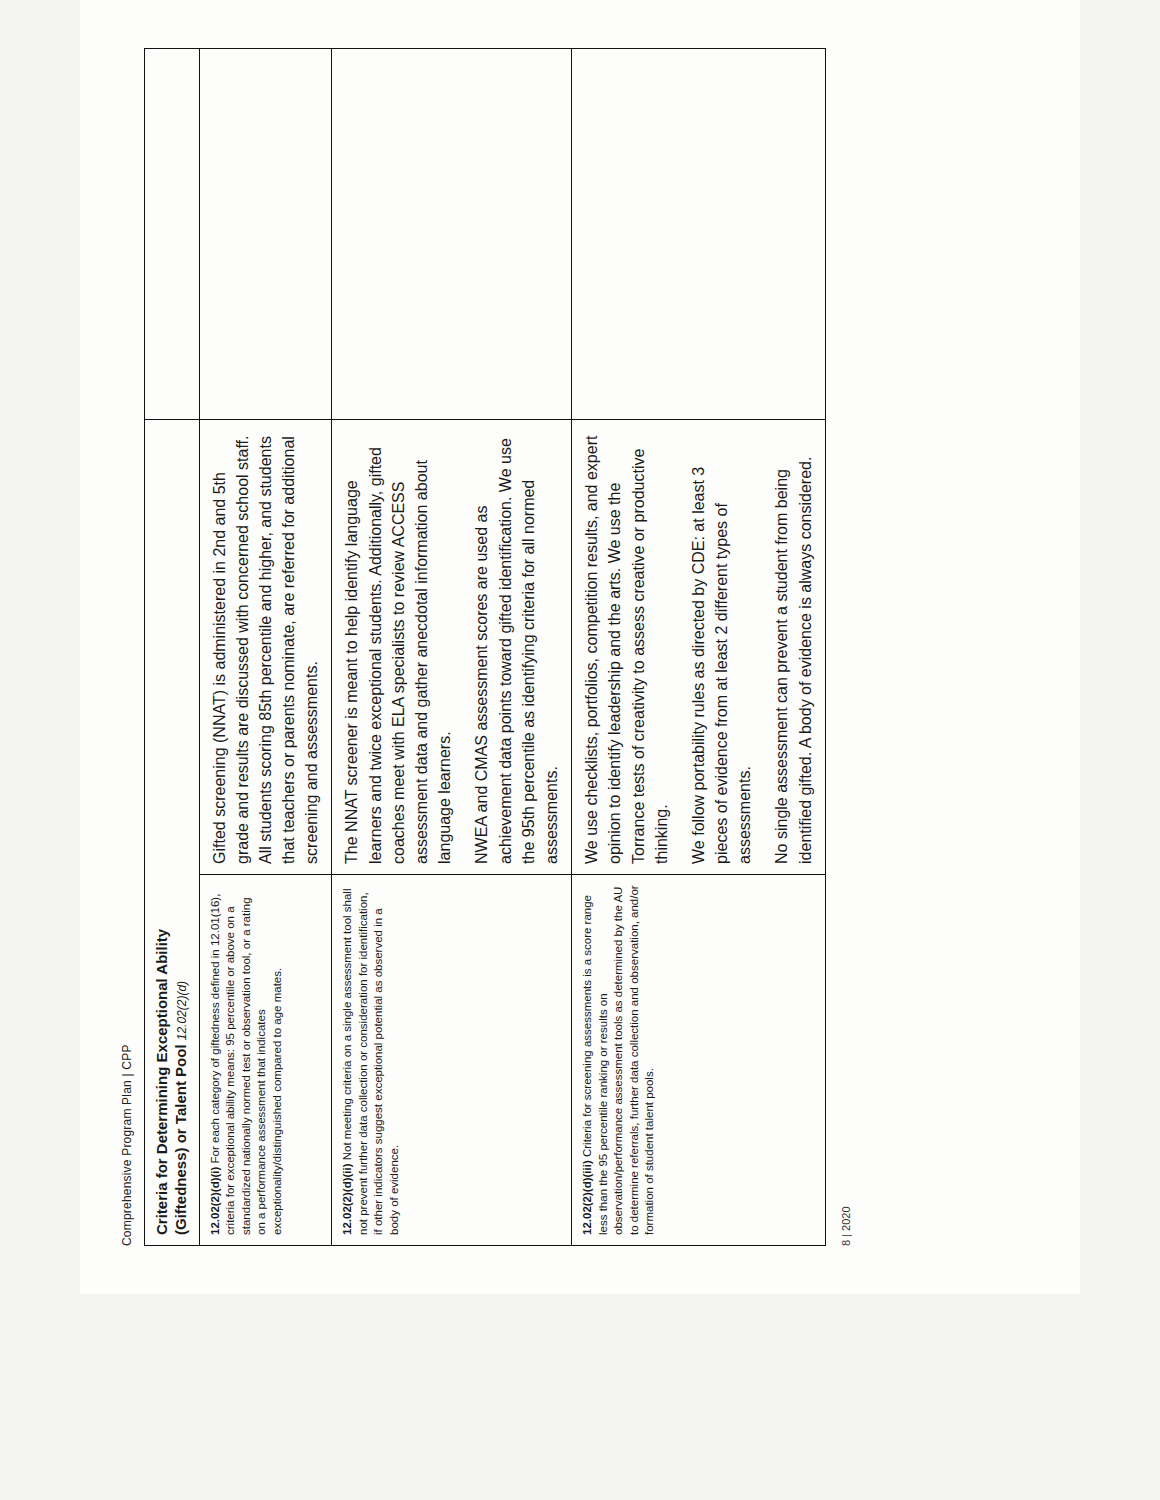Comprehensive Program Plan | CPP
| Criteria for Determining Exceptional Ability (Giftedness) or Talent Pool 12.02(2)(d) | |
| --- | --- |
| 12.02(2)(d)(i) For each category of giftedness defined in 12.01(16), criteria for exceptional ability means: 95 percentile or above on a standardized nationally normed test or observation tool, or a rating on a performance assessment that indicates exceptionality/distinguished compared to age mates. | Gifted screening (NNAT) is administered in 2nd and 5th grade and results are discussed with concerned school staff. All students scoring 85th percentile and higher, and students that teachers or parents nominate, are referred for additional screening and assessments. | |
| 12.02(2)(d)(ii) Not meeting criteria on a single assessment tool shall not prevent further data collection or consideration for identification, if other indicators suggest exceptional potential as observed in a body of evidence. | The NNAT screener is meant to help identify language learners and twice exceptional students. Additionally, gifted coaches meet with ELA specialists to review ACCESS assessment data and gather anecdotal information about language learners. NWEA and CMAS assessment scores are used as achievement data points toward gifted identification. We use the 95th percentile as identifying criteria for all normed assessments. | |
| 12.02(2)(d)(iii) Criteria for screening assessments is a score range less than the 95 percentile ranking or results on observation/performance assessment tools as determined by the AU to determine referrals, further data collection and observation, and/or formation of student talent pools. | We use checklists, portfolios, competition results, and expert opinion to identify leadership and the arts. We use the Torrance tests of creativity to assess creative or productive thinking. We follow portability rules as directed by CDE: at least 3 pieces of evidence from at least 2 different types of assessments. No single assessment can prevent a student from being identified gifted. A body of evidence is always considered. | |
8 | 2020